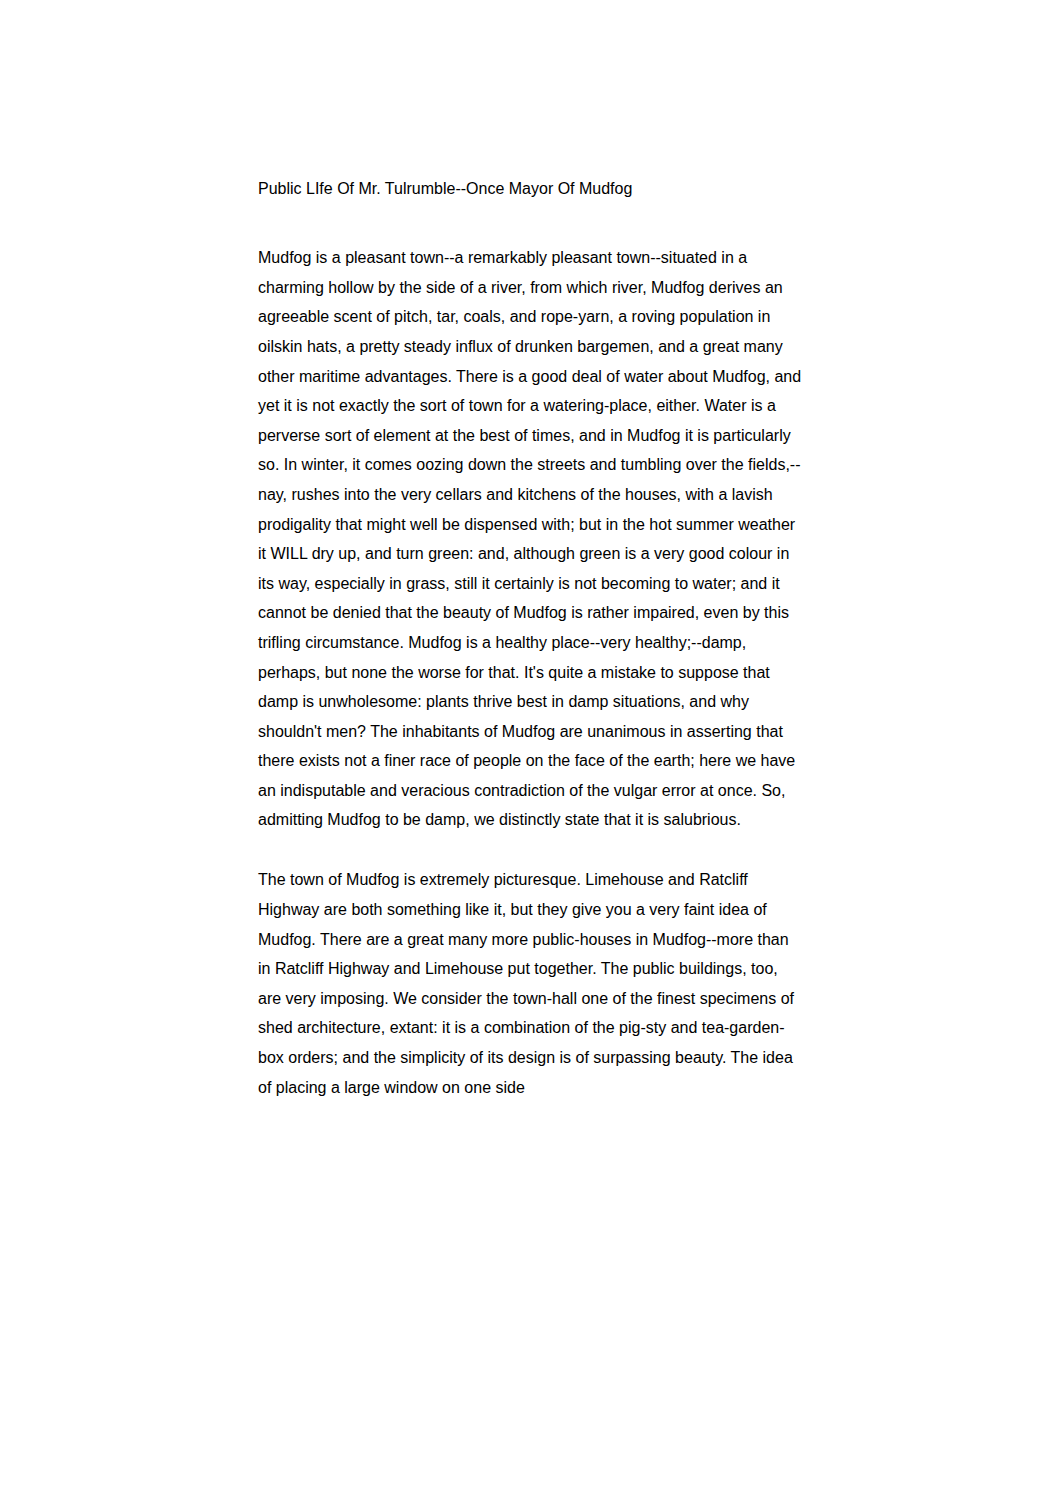Public LIfe Of Mr. Tulrumble--Once Mayor Of Mudfog
Mudfog is a pleasant town--a remarkably pleasant town--situated in a charming hollow by the side of a river, from which river, Mudfog derives an agreeable scent of pitch, tar, coals, and rope-yarn, a roving population in oilskin hats, a pretty steady influx of drunken bargemen, and a great many other maritime advantages. There is a good deal of water about Mudfog, and yet it is not exactly the sort of town for a watering-place, either. Water is a perverse sort of element at the best of times, and in Mudfog it is particularly so. In winter, it comes oozing down the streets and tumbling over the fields,--nay, rushes into the very cellars and kitchens of the houses, with a lavish prodigality that might well be dispensed with; but in the hot summer weather it WILL dry up, and turn green: and, although green is a very good colour in its way, especially in grass, still it certainly is not becoming to water; and it cannot be denied that the beauty of Mudfog is rather impaired, even by this trifling circumstance. Mudfog is a healthy place--very healthy;--damp, perhaps, but none the worse for that. It's quite a mistake to suppose that damp is unwholesome: plants thrive best in damp situations, and why shouldn't men? The inhabitants of Mudfog are unanimous in asserting that there exists not a finer race of people on the face of the earth; here we have an indisputable and veracious contradiction of the vulgar error at once. So, admitting Mudfog to be damp, we distinctly state that it is salubrious.
The town of Mudfog is extremely picturesque. Limehouse and Ratcliff Highway are both something like it, but they give you a very faint idea of Mudfog. There are a great many more public-houses in Mudfog--more than in Ratcliff Highway and Limehouse put together. The public buildings, too, are very imposing. We consider the town-hall one of the finest specimens of shed architecture, extant: it is a combination of the pig-sty and tea-garden-box orders; and the simplicity of its design is of surpassing beauty. The idea of placing a large window on one side